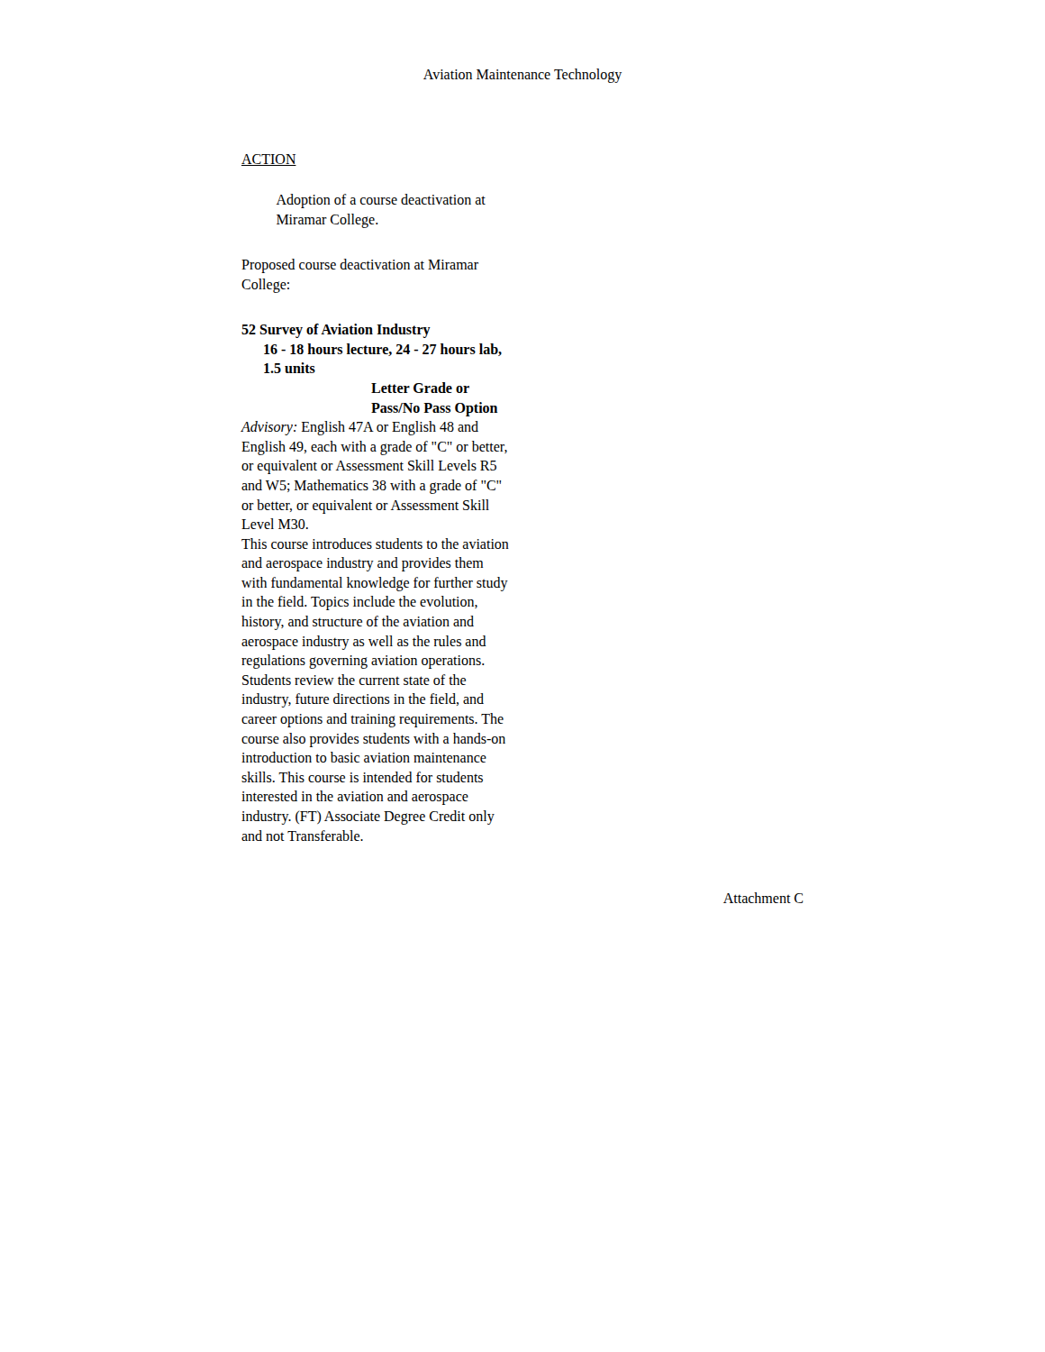Aviation Maintenance Technology
ACTION
Adoption of a course deactivation at Miramar College.
Proposed course deactivation at Miramar College:
52 Survey of Aviation Industry
16 - 18 hours lecture, 24 - 27 hours lab, 1.5 units
Letter Grade or Pass/No Pass Option
Advisory: English 47A or English 48 and English 49, each with a grade of "C" or better, or equivalent or Assessment Skill Levels R5 and W5; Mathematics 38 with a grade of "C" or better, or equivalent or Assessment Skill Level M30.
This course introduces students to the aviation and aerospace industry and provides them with fundamental knowledge for further study in the field. Topics include the evolution, history, and structure of the aviation and aerospace industry as well as the rules and regulations governing aviation operations. Students review the current state of the industry, future directions in the field, and career options and training requirements. The course also provides students with a hands-on introduction to basic aviation maintenance skills. This course is intended for students interested in the aviation and aerospace industry. (FT) Associate Degree Credit only and not Transferable.
Attachment C